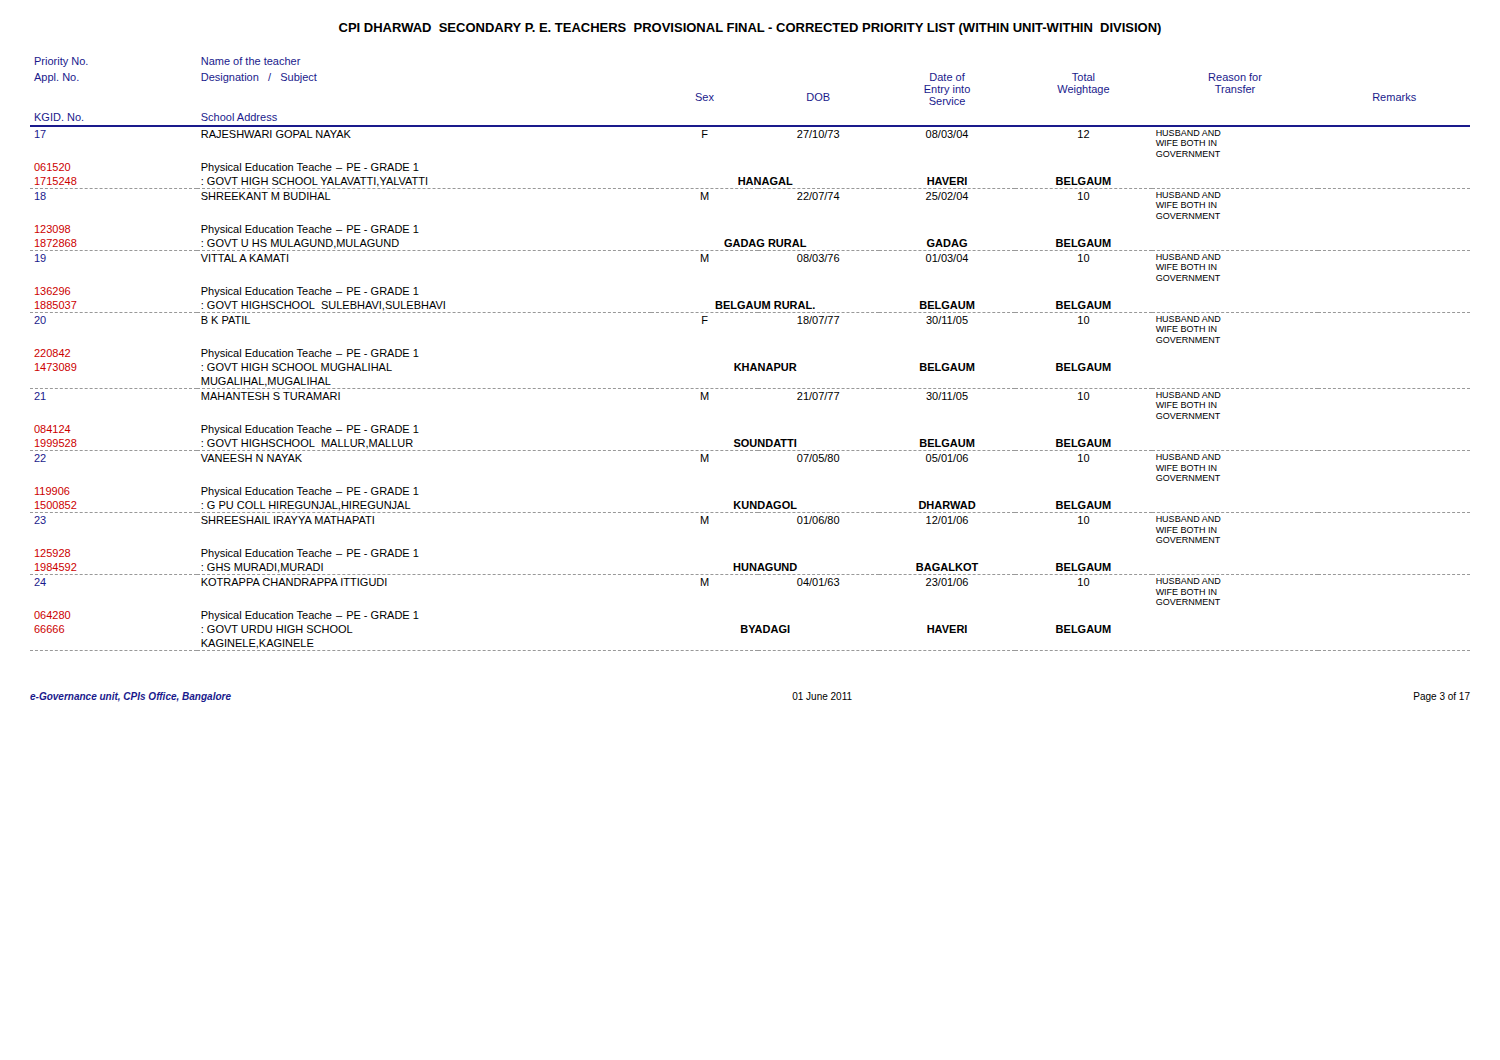CPI DHARWAD SECONDARY P. E. TEACHERS PROVISIONAL FINAL - CORRECTED PRIORITY LIST (WITHIN UNIT-WITHIN DIVISION)
| Priority No. | Name of the teacher | | | | | | |
| --- | --- | --- | --- | --- | --- | --- | --- |
| Appl. No. | Designation / Subject | Sex | DOB | Date of Entry into Service | Total Weightage | Reason for Transfer | Remarks |
| KGID. No. | School Address | | | |
| 17 | RAJESHWARI GOPAL NAYAK | F | 27/10/73 | 08/03/04 | 12 | HUSBAND AND WIFE BOTH IN GOVERNMENT | |
| 061520 | Physical Education Teache – PE - GRADE 1 | | | | | | |
| 1715248 | : GOVT HIGH SCHOOL YALAVATTI,YALVATTI | HANAGAL | HAVERI | BELGAUM | | |
| 18 | SHREEKANT M BUDIHAL | M | 22/07/74 | 25/02/04 | 10 | HUSBAND AND WIFE BOTH IN GOVERNMENT | |
| 123098 | Physical Education Teache – PE - GRADE 1 | | | | | | |
| 1872868 | : GOVT U HS MULAGUND,MULAGUND | GADAG RURAL | GADAG | BELGAUM | | |
| 19 | VITTAL A KAMATI | M | 08/03/76 | 01/03/04 | 10 | HUSBAND AND WIFE BOTH IN GOVERNMENT | |
| 136296 | Physical Education Teache – PE - GRADE 1 | | | | | | |
| 1885037 | : GOVT HIGHSCHOOL SULEBHAVI,SULEBHAVI | BELGAUM RURAL. | BELGAUM | BELGAUM | | |
| 20 | B K PATIL | F | 18/07/77 | 30/11/05 | 10 | HUSBAND AND WIFE BOTH IN GOVERNMENT | |
| 220842 | Physical Education Teache – PE - GRADE 1 | | | | | | |
| 1473089 | : GOVT HIGH SCHOOL MUGHALIHAL | KHANAPUR | BELGAUM | BELGAUM | | |
| | MUGALIHAL,MUGALIHAL | | | | | | |
| 21 | MAHANTESH S TURAMARI | M | 21/07/77 | 30/11/05 | 10 | HUSBAND AND WIFE BOTH IN GOVERNMENT | |
| 084124 | Physical Education Teache – PE - GRADE 1 | | | | | | |
| 1999528 | : GOVT HIGHSCHOOL MALLUR,MALLUR | SOUNDATTI | BELGAUM | BELGAUM | | |
| 22 | VANEESH N NAYAK | M | 07/05/80 | 05/01/06 | 10 | HUSBAND AND WIFE BOTH IN GOVERNMENT | |
| 119906 | Physical Education Teache – PE - GRADE 1 | | | | | | |
| 1500852 | : G PU COLL HIREGUNJAL,HIREGUNJAL | KUNDAGOL | DHARWAD | BELGAUM | | |
| 23 | SHREESHAIL IRAYYA MATHAPATI | M | 01/06/80 | 12/01/06 | 10 | HUSBAND AND WIFE BOTH IN GOVERNMENT | |
| 125928 | Physical Education Teache – PE - GRADE 1 | | | | | | |
| 1984592 | : GHS MURADI,MURADI | HUNAGUND | BAGALKOT | BELGAUM | | |
| 24 | KOTRAPPA CHANDRAPPA ITTIGUDI | M | 04/01/63 | 23/01/06 | 10 | HUSBAND AND WIFE BOTH IN GOVERNMENT | |
| 064280 | Physical Education Teache – PE - GRADE 1 | | | | | | |
| 66666 | : GOVT URDU HIGH SCHOOL | BYADAGI | HAVERI | BELGAUM | | |
| | KAGINELE,KAGINELE | | | | | | |
e-Governance unit, CPIs Office, Bangalore
01 June 2011
Page 3 of 17